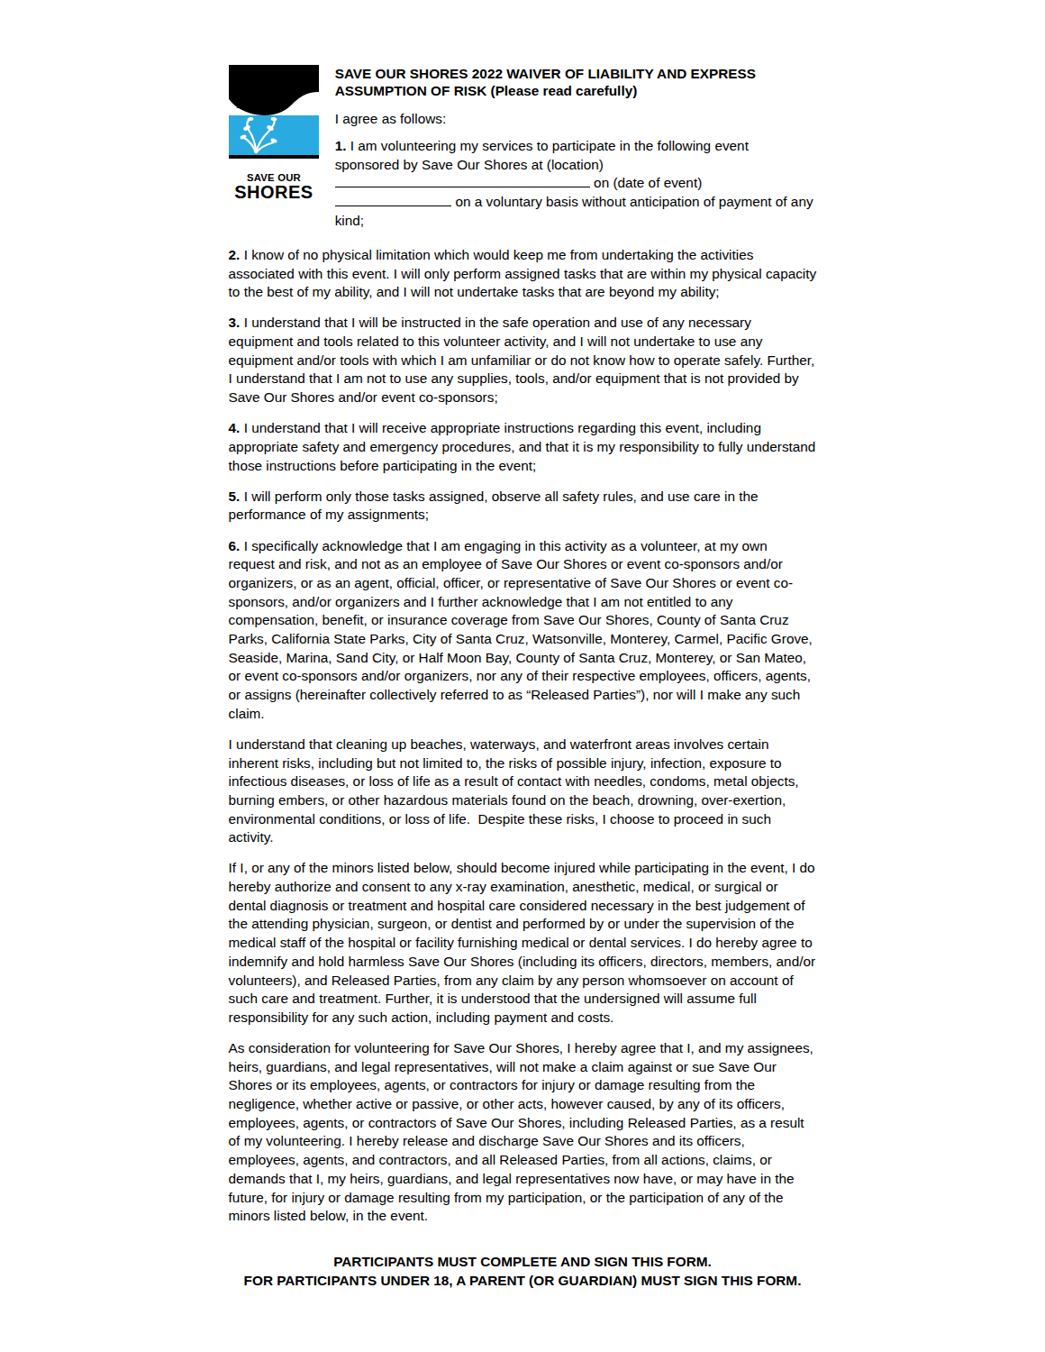SAVE OUR SHORES
SAVE OUR SHORES 2022 WAIVER OF LIABILITY AND EXPRESS ASSUMPTION OF RISK (Please read carefully)
I agree as follows:
1. I am volunteering my services to participate in the following event sponsored by Save Our Shores at (location) on (date of event) on a voluntary basis without anticipation of payment of any kind;
2. I know of no physical limitation which would keep me from undertaking the activities associated with this event. I will only perform assigned tasks that are within my physical capacity to the best of my ability, and I will not undertake tasks that are beyond my ability;
3. I understand that I will be instructed in the safe operation and use of any necessary equipment and tools related to this volunteer activity, and I will not undertake to use any equipment and/or tools with which I am unfamiliar or do not know how to operate safely. Further, I understand that I am not to use any supplies, tools, and/or equipment that is not provided by Save Our Shores and/or event co-sponsors;
4. I understand that I will receive appropriate instructions regarding this event, including appropriate safety and emergency procedures, and that it is my responsibility to fully understand those instructions before participating in the event;
5. I will perform only those tasks assigned, observe all safety rules, and use care in the performance of my assignments;
6. I specifically acknowledge that I am engaging in this activity as a volunteer, at my own request and risk, and not as an employee of Save Our Shores or event co-sponsors and/or organizers, or as an agent, official, officer, or representative of Save Our Shores or event co-sponsors, and/or organizers and I further acknowledge that I am not entitled to any compensation, benefit, or insurance coverage from Save Our Shores, County of Santa Cruz Parks, California State Parks, City of Santa Cruz, Watsonville, Monterey, Carmel, Pacific Grove, Seaside, Marina, Sand City, or Half Moon Bay, County of Santa Cruz, Monterey, or San Mateo, or event co-sponsors and/or organizers, nor any of their respective employees, officers, agents, or assigns (hereinafter collectively referred to as “Released Parties”), nor will I make any such claim.
I understand that cleaning up beaches, waterways, and waterfront areas involves certain inherent risks, including but not limited to, the risks of possible injury, infection, exposure to infectious diseases, or loss of life as a result of contact with needles, condoms, metal objects, burning embers, or other hazardous materials found on the beach, drowning, over-exertion, environmental conditions, or loss of life. Despite these risks, I choose to proceed in such activity.
If I, or any of the minors listed below, should become injured while participating in the event, I do hereby authorize and consent to any x-ray examination, anesthetic, medical, or surgical or dental diagnosis or treatment and hospital care considered necessary in the best judgement of the attending physician, surgeon, or dentist and performed by or under the supervision of the medical staff of the hospital or facility furnishing medical or dental services. I do hereby agree to indemnify and hold harmless Save Our Shores (including its officers, directors, members, and/or volunteers), and Released Parties, from any claim by any person whomsoever on account of such care and treatment. Further, it is understood that the undersigned will assume full responsibility for any such action, including payment and costs.
As consideration for volunteering for Save Our Shores, I hereby agree that I, and my assignees, heirs, guardians, and legal representatives, will not make a claim against or sue Save Our Shores or its employees, agents, or contractors for injury or damage resulting from the negligence, whether active or passive, or other acts, however caused, by any of its officers, employees, agents, or contractors of Save Our Shores, including Released Parties, as a result of my volunteering. I hereby release and discharge Save Our Shores and its officers, employees, agents, and contractors, and all Released Parties, from all actions, claims, or demands that I, my heirs, guardians, and legal representatives now have, or may have in the future, for injury or damage resulting from my participation, or the participation of any of the minors listed below, in the event.
PARTICIPANTS MUST COMPLETE AND SIGN THIS FORM.
FOR PARTICIPANTS UNDER 18, A PARENT (OR GUARDIAN) MUST SIGN THIS FORM.